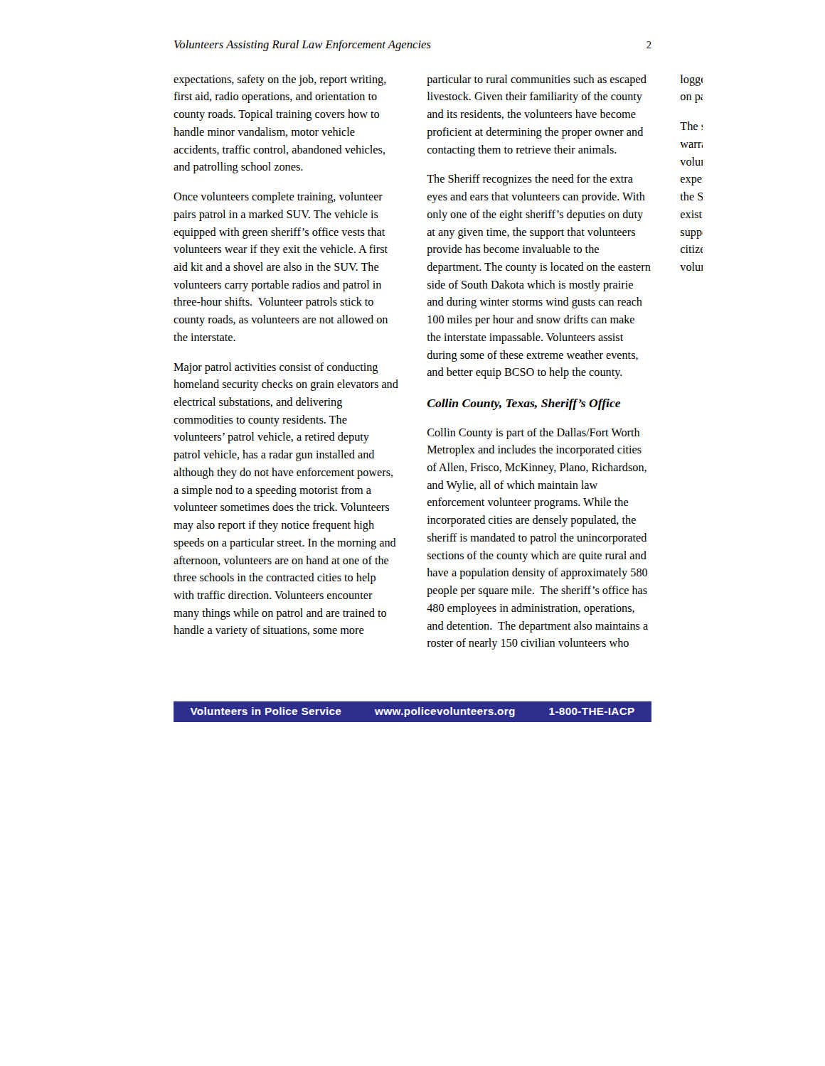Volunteers Assisting Rural Law Enforcement Agencies
2
expectations, safety on the job, report writing, first aid, radio operations, and orientation to county roads. Topical training covers how to handle minor vandalism, motor vehicle accidents, traffic control, abandoned vehicles, and patrolling school zones.
Once volunteers complete training, volunteer pairs patrol in a marked SUV. The vehicle is equipped with green sheriff’s office vests that volunteers wear if they exit the vehicle. A first aid kit and a shovel are also in the SUV. The volunteers carry portable radios and patrol in three-hour shifts. Volunteer patrols stick to county roads, as volunteers are not allowed on the interstate.
Major patrol activities consist of conducting homeland security checks on grain elevators and electrical substations, and delivering commodities to county residents. The volunteers’ patrol vehicle, a retired deputy patrol vehicle, has a radar gun installed and although they do not have enforcement powers, a simple nod to a speeding motorist from a volunteer sometimes does the trick. Volunteers may also report if they notice frequent high speeds on a particular street. In the morning and afternoon, volunteers are on hand at one of the three schools in the contracted cities to help with traffic direction. Volunteers encounter many things while on patrol and are trained to handle a variety of situations, some more particular to rural communities such as escaped livestock. Given their familiarity of the county and its residents, the volunteers have become proficient at determining the proper owner and contacting them to retrieve their animals.
The Sheriff recognizes the need for the extra eyes and ears that volunteers can provide. With only one of the eight sheriff’s deputies on duty at any given time, the support that volunteers provide has become invaluable to the department. The county is located on the eastern side of South Dakota which is mostly prairie and during winter storms wind gusts can reach 100 miles per hour and snow drifts can make the interstate impassable. Volunteers assist during some of these extreme weather events, and better equip BCSO to help the county.
Collin County, Texas, Sheriff’s Office
Collin County is part of the Dallas/Fort Worth Metroplex and includes the incorporated cities of Allen, Frisco, McKinney, Plano, Richardson, and Wylie, all of which maintain law enforcement volunteer programs. While the incorporated cities are densely populated, the sheriff is mandated to patrol the unincorporated sections of the county which are quite rural and have a population density of approximately 580 people per square mile. The sheriff’s office has 480 employees in administration, operations, and detention. The department also maintains a roster of nearly 150 civilian volunteers who logged more than 5, 500 hours in 2009 and are on pace to surpass that in 2010.
The sheriff’s office identified several issues warranting the formation of the current volunteer program. The sheriff’s office has experienced decreasing resources, which forced the Sheriff to look at new ways to maintain existing services with decreased personnel support. Simultaneously, the graduates of the citizen academy began expressing a desire to volunteer
Volunteers in Police Service www.policevolunteers.org 1-800-THE-IACP